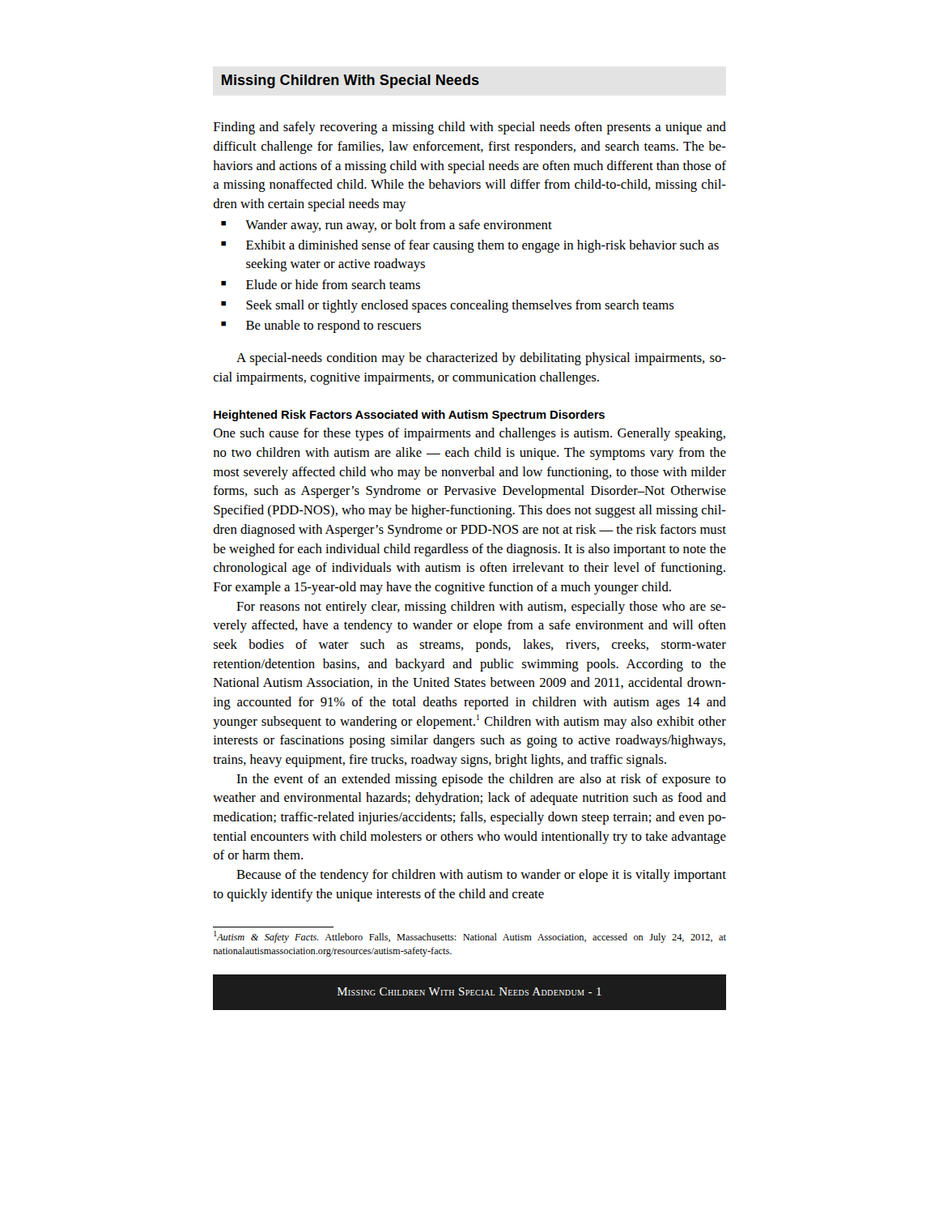Missing Children With Special Needs
Finding and safely recovering a missing child with special needs often presents a unique and difficult challenge for families, law enforcement, first responders, and search teams. The behaviors and actions of a missing child with special needs are often much different than those of a missing nonaffected child. While the behaviors will differ from child-to-child, missing children with certain special needs may
Wander away, run away, or bolt from a safe environment
Exhibit a diminished sense of fear causing them to engage in high-risk behavior such as seeking water or active roadways
Elude or hide from search teams
Seek small or tightly enclosed spaces concealing themselves from search teams
Be unable to respond to rescuers
A special-needs condition may be characterized by debilitating physical impairments, social impairments, cognitive impairments, or communication challenges.
Heightened Risk Factors Associated with Autism Spectrum Disorders
One such cause for these types of impairments and challenges is autism. Generally speaking, no two children with autism are alike — each child is unique. The symptoms vary from the most severely affected child who may be nonverbal and low functioning, to those with milder forms, such as Asperger’s Syndrome or Pervasive Developmental Disorder–Not Otherwise Specified (PDD-NOS), who may be higher-functioning. This does not suggest all missing children diagnosed with Asperger’s Syndrome or PDD-NOS are not at risk — the risk factors must be weighed for each individual child regardless of the diagnosis. It is also important to note the chronological age of individuals with autism is often irrelevant to their level of functioning. For example a 15-year-old may have the cognitive function of a much younger child.
For reasons not entirely clear, missing children with autism, especially those who are severely affected, have a tendency to wander or elope from a safe environment and will often seek bodies of water such as streams, ponds, lakes, rivers, creeks, storm-water retention/detention basins, and backyard and public swimming pools. According to the National Autism Association, in the United States between 2009 and 2011, accidental drowning accounted for 91% of the total deaths reported in children with autism ages 14 and younger subsequent to wandering or elopement.1 Children with autism may also exhibit other interests or fascinations posing similar dangers such as going to active roadways/highways, trains, heavy equipment, fire trucks, roadway signs, bright lights, and traffic signals.
In the event of an extended missing episode the children are also at risk of exposure to weather and environmental hazards; dehydration; lack of adequate nutrition such as food and medication; traffic-related injuries/accidents; falls, especially down steep terrain; and even potential encounters with child molesters or others who would intentionally try to take advantage of or harm them.
Because of the tendency for children with autism to wander or elope it is vitally important to quickly identify the unique interests of the child and create
1Autism & Safety Facts. Attleboro Falls, Massachusetts: National Autism Association, accessed on July 24, 2012, at nationalautismassociation.org/resources/autism-safety-facts.
Missing Children With Special Needs Addendum - 1